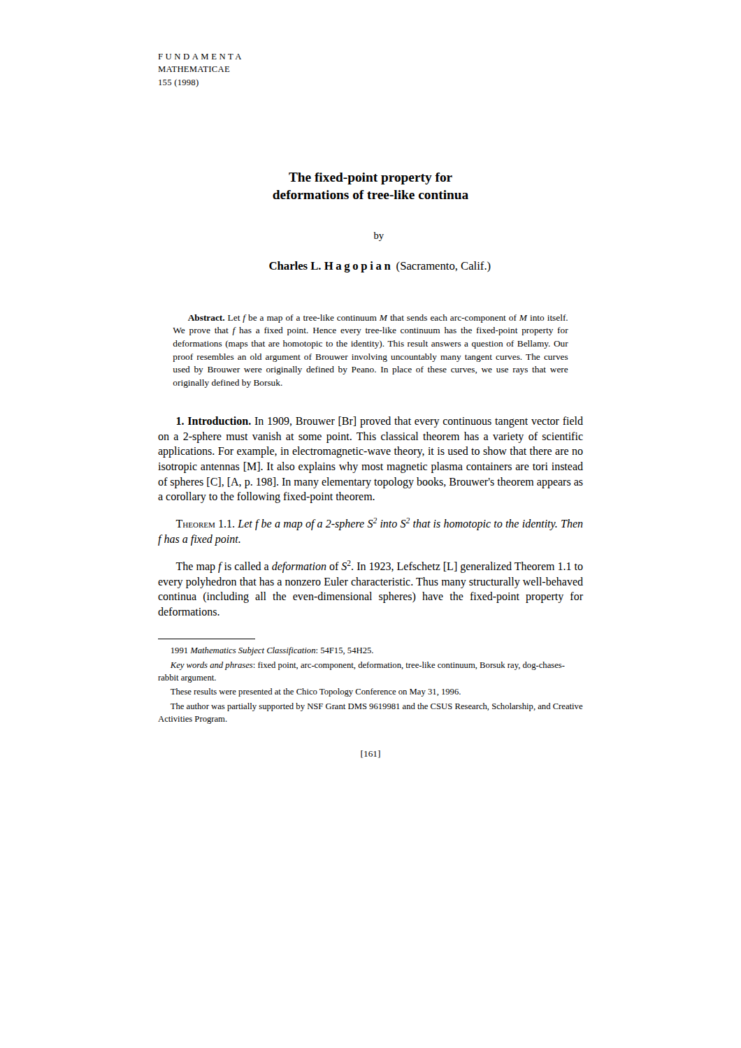FUNDAMENTA
MATHEMATICAE
155 (1998)
The fixed-point property for
deformations of tree-like continua
by
Charles L. Hagopian (Sacramento, Calif.)
Abstract. Let f be a map of a tree-like continuum M that sends each arc-component of M into itself. We prove that f has a fixed point. Hence every tree-like continuum has the fixed-point property for deformations (maps that are homotopic to the identity). This result answers a question of Bellamy. Our proof resembles an old argument of Brouwer involving uncountably many tangent curves. The curves used by Brouwer were originally defined by Peano. In place of these curves, we use rays that were originally defined by Borsuk.
1. Introduction. In 1909, Brouwer [Br] proved that every continuous tangent vector field on a 2-sphere must vanish at some point. This classical theorem has a variety of scientific applications. For example, in electromagnetic-wave theory, it is used to show that there are no isotropic antennas [M]. It also explains why most magnetic plasma containers are tori instead of spheres [C], [A, p. 198]. In many elementary topology books, Brouwer's theorem appears as a corollary to the following fixed-point theorem.
Theorem 1.1. Let f be a map of a 2-sphere S2 into S2 that is homotopic to the identity. Then f has a fixed point.
The map f is called a deformation of S2. In 1923, Lefschetz [L] generalized Theorem 1.1 to every polyhedron that has a nonzero Euler characteristic. Thus many structurally well-behaved continua (including all the even-dimensional spheres) have the fixed-point property for deformations.
1991 Mathematics Subject Classification: 54F15, 54H25.
Key words and phrases: fixed point, arc-component, deformation, tree-like continuum, Borsuk ray, dog-chases-rabbit argument.
These results were presented at the Chico Topology Conference on May 31, 1996.
The author was partially supported by NSF Grant DMS 9619981 and the CSUS Research, Scholarship, and Creative Activities Program.
[161]